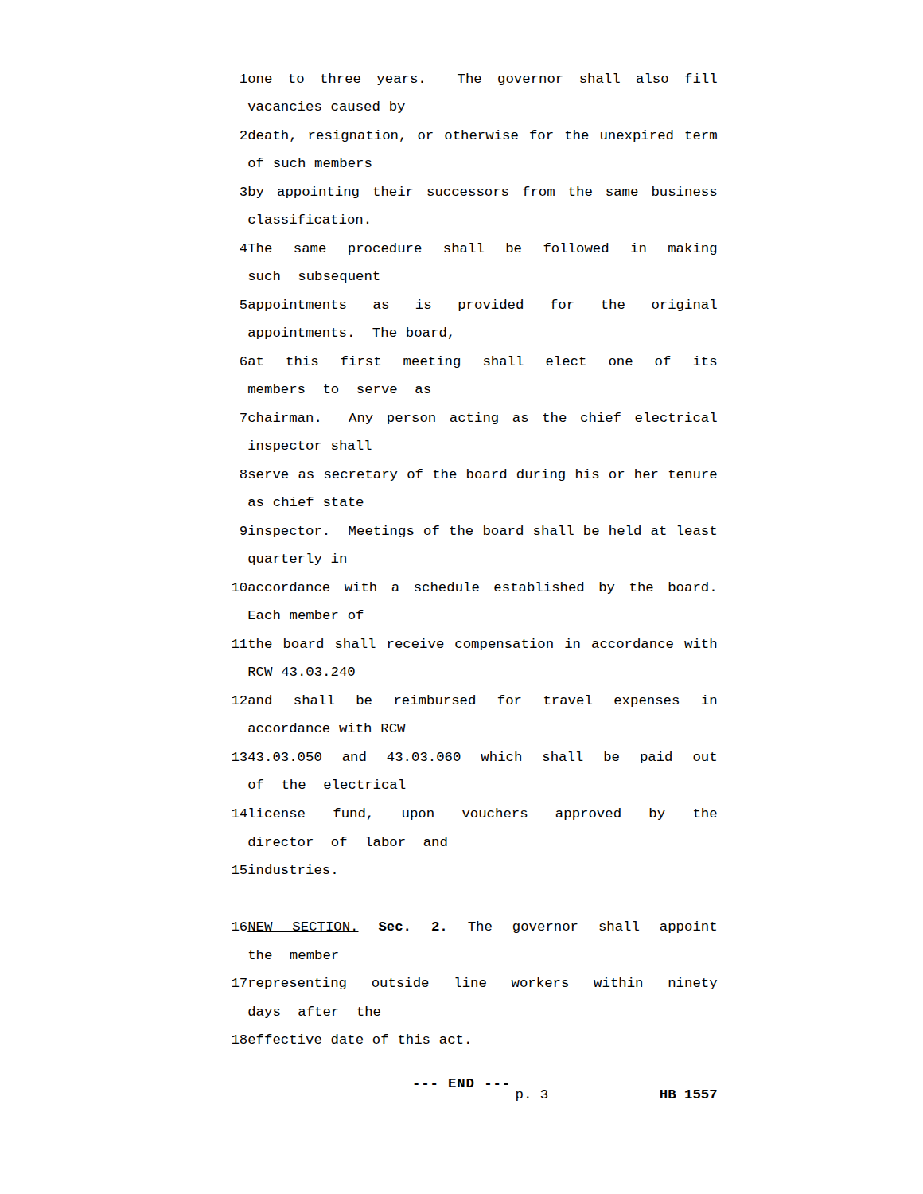| 1 | one to three years. The governor shall also fill vacancies caused by |
| 2 | death, resignation, or otherwise for the unexpired term of such members |
| 3 | by appointing their successors from the same business classification. |
| 4 | The same procedure shall be followed in making such subsequent |
| 5 | appointments as is provided for the original appointments. The board, |
| 6 | at this first meeting shall elect one of its members to serve as |
| 7 | chairman. Any person acting as the chief electrical inspector shall |
| 8 | serve as secretary of the board during his or her tenure as chief state |
| 9 | inspector. Meetings of the board shall be held at least quarterly in |
| 10 | accordance with a schedule established by the board. Each member of |
| 11 | the board shall receive compensation in accordance with RCW 43.03.240 |
| 12 | and shall be reimbursed for travel expenses in accordance with RCW |
| 13 | 43.03.050 and 43.03.060 which shall be paid out of the electrical |
| 14 | license fund, upon vouchers approved by the director of labor and |
| 15 | industries. |
| 16 | NEW SECTION. Sec. 2. The governor shall appoint the member |
| 17 | representing outside line workers within ninety days after the |
| 18 | effective date of this act. |
--- END ---
p. 3 HB 1557